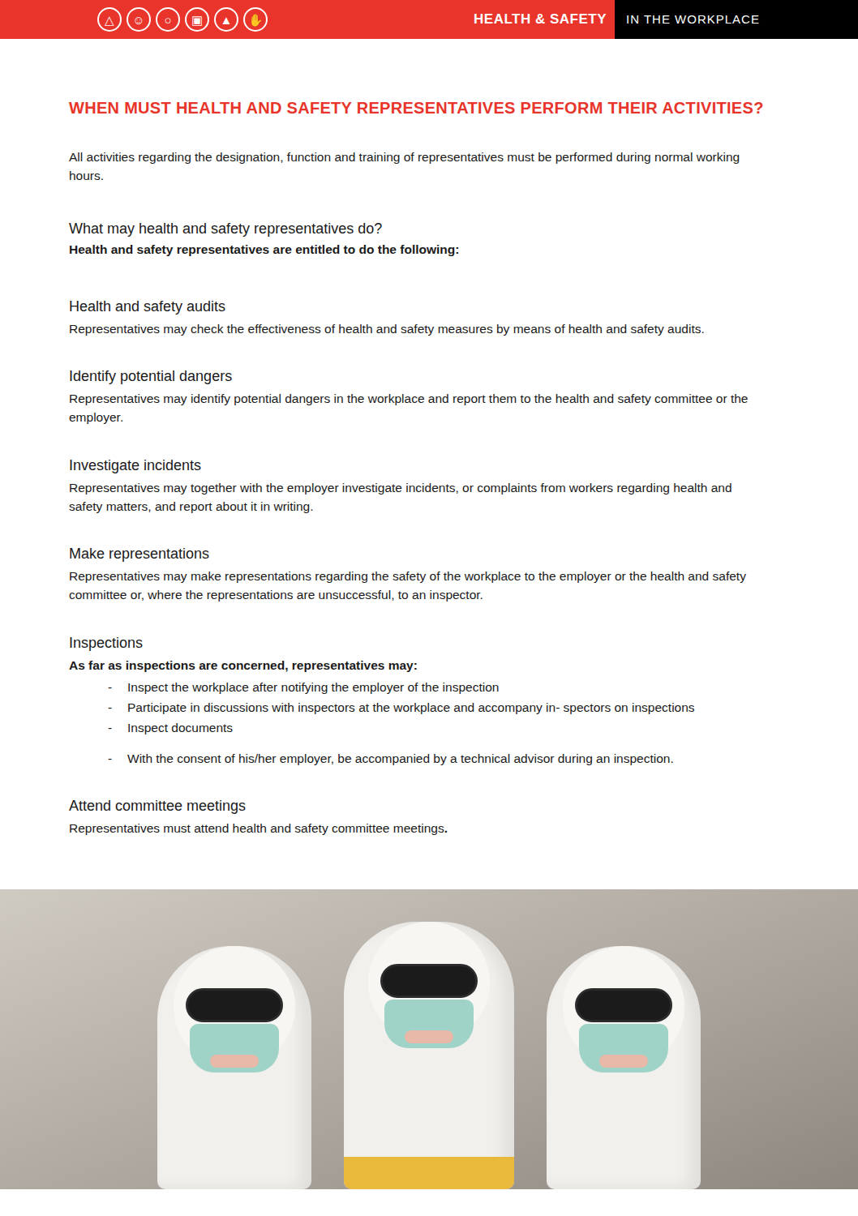△
☺
○
▣
▲
✋
Health & Safety
In the Workplace
When must health and safety representatives perform their activities?
All activities regarding the designation, function and training of representatives must be performed during normal working hours.
What may health and safety representatives do?
Health and safety representatives are entitled to do the following:
Health and safety audits
Representatives may check the effectiveness of health and safety measures by means of health and safety audits.
Identify potential dangers
Representatives may identify potential dangers in the workplace and report them to the health and safety committee or the employer.
Investigate incidents
Representatives may together with the employer investigate incidents, or complaints from workers regarding health and safety matters, and report about it in writing.
Make representations
Representatives may make representations regarding the safety of the workplace to the employer or the health and safety committee or, where the representations are unsuccessful, to an inspector.
Inspections
As far as inspections are concerned, representatives may:
Inspect the workplace after notifying the employer of the inspection
Participate in discussions with inspectors at the workplace and accompany in- spectors on inspections
Inspect documents
With the consent of his/her employer, be accompanied by a technical advisor during an inspection.
Attend committee meetings
Representatives must attend health and safety committee meetings.